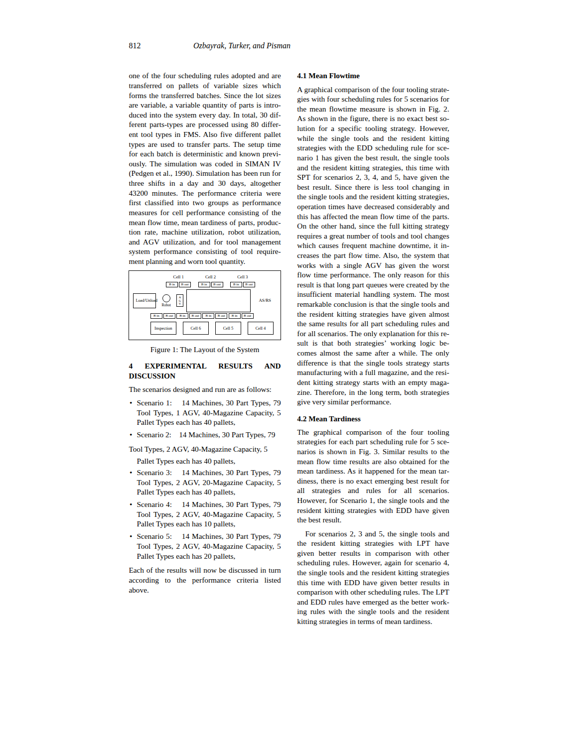812 Ozbayrak, Turker, and Pisman
one of the four scheduling rules adopted and are transferred on pallets of variable sizes which forms the transferred batches. Since the lot sizes are variable, a variable quantity of parts is introduced into the system every day. In total, 30 different parts-types are processed using 80 different tool types in FMS. Also five different pallet types are used to transfer parts. The setup time for each batch is deterministic and known previously. The simulation was coded in SIMAN IV (Pedgen et al., 1990). Simulation has been run for three shifts in a day and 30 days, altogether 43200 minutes. The performance criteria were first classified into two groups as performance measures for cell performance consisting of the mean flow time, mean tardiness of parts, production rate, machine utilization, robot utilization, and AGV utilization, and for tool management system performance consisting of tool requirement planning and worn tool quantity.
Cell 1
Cell 2
Cell 3
B in B out
B in B out
B in B out
Load/Unload
Robot
A
G
V
AS/RS
B in B out
B in B out
B in B out
B in B out
Inspection
Cell 6
Cell 5
Cell 4
Figure 1: The Layout of the System
4 EXPERIMENTAL RESULTS AND DISCUSSION
The scenarios designed and run are as follows:
Scenario 1: 14 Machines, 30 Part Types, 79 Tool Types, 1 AGV, 40-Magazine Capacity, 5 Pallet Types each has 40 pallets,
Scenario 2: 14 Machines, 30 Part Types, 79
Tool Types, 2 AGV, 40-Magazine Capacity, 5
Pallet Types each has 40 pallets,
Scenario 3: 14 Machines, 30 Part Types, 79 Tool Types, 2 AGV, 20-Magazine Capacity, 5 Pallet Types each has 40 pallets,
Scenario 4: 14 Machines, 30 Part Types, 79 Tool Types, 2 AGV, 40-Magazine Capacity, 5 Pallet Types each has 10 pallets,
Scenario 5: 14 Machines, 30 Part Types, 79 Tool Types, 2 AGV, 40-Magazine Capacity, 5 Pallet Types each has 20 pallets,
Each of the results will now be discussed in turn according to the performance criteria listed above.
4.1 Mean Flowtime
A graphical comparison of the four tooling strategies with four scheduling rules for 5 scenarios for the mean flowtime measure is shown in Fig. 2. As shown in the figure, there is no exact best solution for a specific tooling strategy. However, while the single tools and the resident kitting strategies with the EDD scheduling rule for scenario 1 has given the best result, the single tools and the resident kitting strategies, this time with SPT for scenarios 2, 3, 4, and 5, have given the best result. Since there is less tool changing in the single tools and the resident kitting strategies, operation times have decreased considerably and this has affected the mean flow time of the parts. On the other hand, since the full kitting strategy requires a great number of tools and tool changes which causes frequent machine downtime, it increases the part flow time. Also, the system that works with a single AGV has given the worst flow time performance. The only reason for this result is that long part queues were created by the insufficient material handling system. The most remarkable conclusion is that the single tools and the resident kitting strategies have given almost the same results for all part scheduling rules and for all scenarios. The only explanation for this result is that both strategies’ working logic becomes almost the same after a while. The only difference is that the single tools strategy starts manufacturing with a full magazine, and the resident kitting strategy starts with an empty magazine. Therefore, in the long term, both strategies give very similar performance.
4.2 Mean Tardiness
The graphical comparison of the four tooling strategies for each part scheduling rule for 5 scenarios is shown in Fig. 3. Similar results to the mean flow time results are also obtained for the mean tardiness. As it happened for the mean tardiness, there is no exact emerging best result for all strategies and rules for all scenarios. However, for Scenario 1, the single tools and the resident kitting strategies with EDD have given the best result.
For scenarios 2, 3 and 5, the single tools and the resident kitting strategies with LPT have given better results in comparison with other scheduling rules. However, again for scenario 4, the single tools and the resident kitting strategies this time with EDD have given better results in comparison with other scheduling rules. The LPT and EDD rules have emerged as the better working rules with the single tools and the resident kitting strategies in terms of mean tardiness.